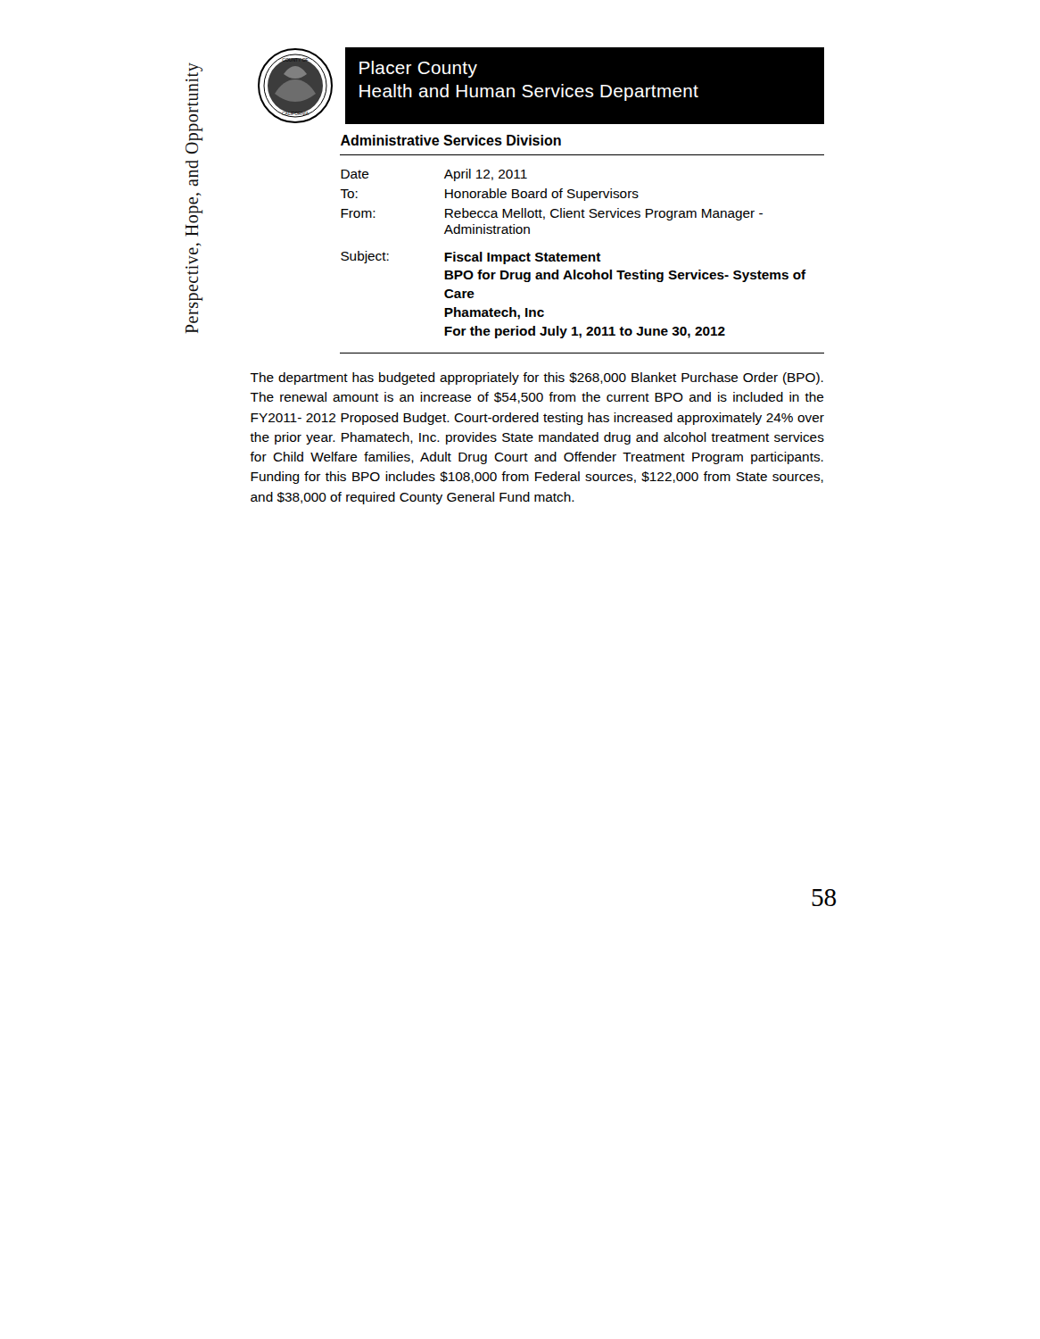Perspective, Hope, and Opportunity
COUNTY OF CALIFORNIA
Placer County
Health and Human Services Department
Administrative Services Division
| Date | April 12, 2011 |
| To: | Honorable Board of Supervisors |
| From: | Rebecca Mellott, Client Services Program Manager - Administration |
| Subject: | Fiscal Impact Statement BPO for Drug and Alcohol Testing Services- Systems of Care Phamatech, Inc For the period July 1, 2011 to June 30, 2012 |
The department has budgeted appropriately for this $268,000 Blanket Purchase Order (BPO). The renewal amount is an increase of $54,500 from the current BPO and is included in the FY2011- 2012 Proposed Budget. Court-ordered testing has increased approximately 24% over the prior year. Phamatech, Inc. provides State mandated drug and alcohol treatment services for Child Welfare families, Adult Drug Court and Offender Treatment Program participants. Funding for this BPO includes $108,000 from Federal sources, $122,000 from State sources, and $38,000 of required County General Fund match.
58